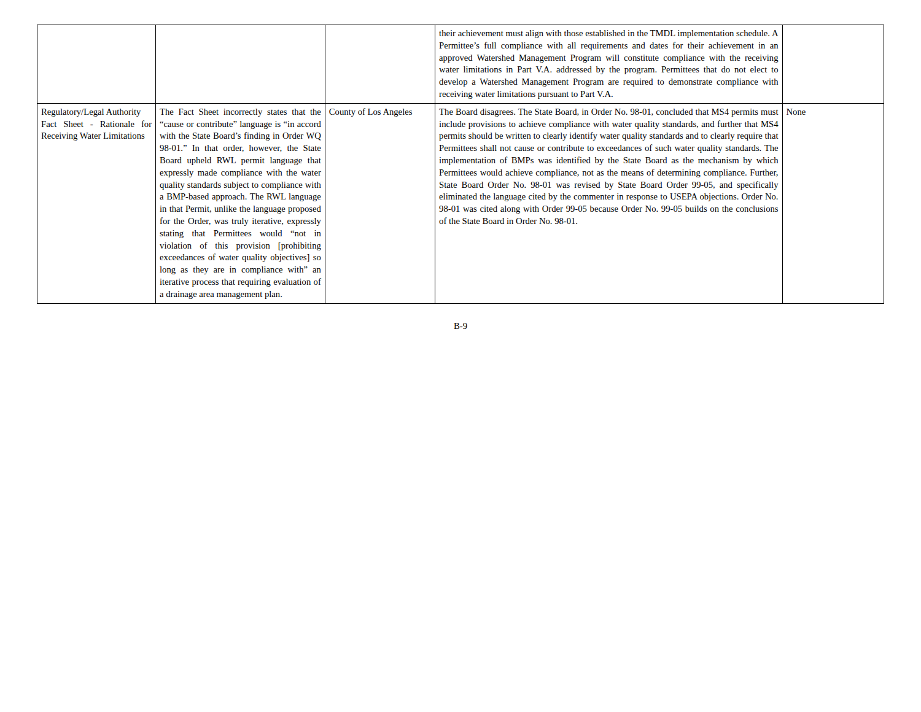| | | | their achievement must align with those established in the TMDL implementation schedule. A Permittee’s full compliance with all requirements and dates for their achievement in an approved Watershed Management Program will constitute compliance with the receiving water limitations in Part V.A. addressed by the program. Permittees that do not elect to develop a Watershed Management Program are required to demonstrate compliance with receiving water limitations pursuant to Part V.A. | |
| Regulatory/Legal Authority Fact Sheet - Rationale for Receiving Water Limitations | The Fact Sheet incorrectly states that the “cause or contribute” language is “in accord with the State Board’s finding in Order WQ 98-01.” In that order, however, the State Board upheld RWL permit language that expressly made compliance with the water quality standards subject to compliance with a BMP-based approach. The RWL language in that Permit, unlike the language proposed for the Order, was truly iterative, expressly stating that Permittees would “not in violation of this provision [prohibiting exceedances of water quality objectives] so long as they are in compliance with” an iterative process that requiring evaluation of a drainage area management plan. | County of Los Angeles | The Board disagrees. The State Board, in Order No. 98-01, concluded that MS4 permits must include provisions to achieve compliance with water quality standards, and further that MS4 permits should be written to clearly identify water quality standards and to clearly require that Permittees shall not cause or contribute to exceedances of such water quality standards. The implementation of BMPs was identified by the State Board as the mechanism by which Permittees would achieve compliance, not as the means of determining compliance. Further, State Board Order No. 98-01 was revised by State Board Order 99-05, and specifically eliminated the language cited by the commenter in response to USEPA objections. Order No. 98-01 was cited along with Order 99-05 because Order No. 99-05 builds on the conclusions of the State Board in Order No. 98-01. | None |
B-9